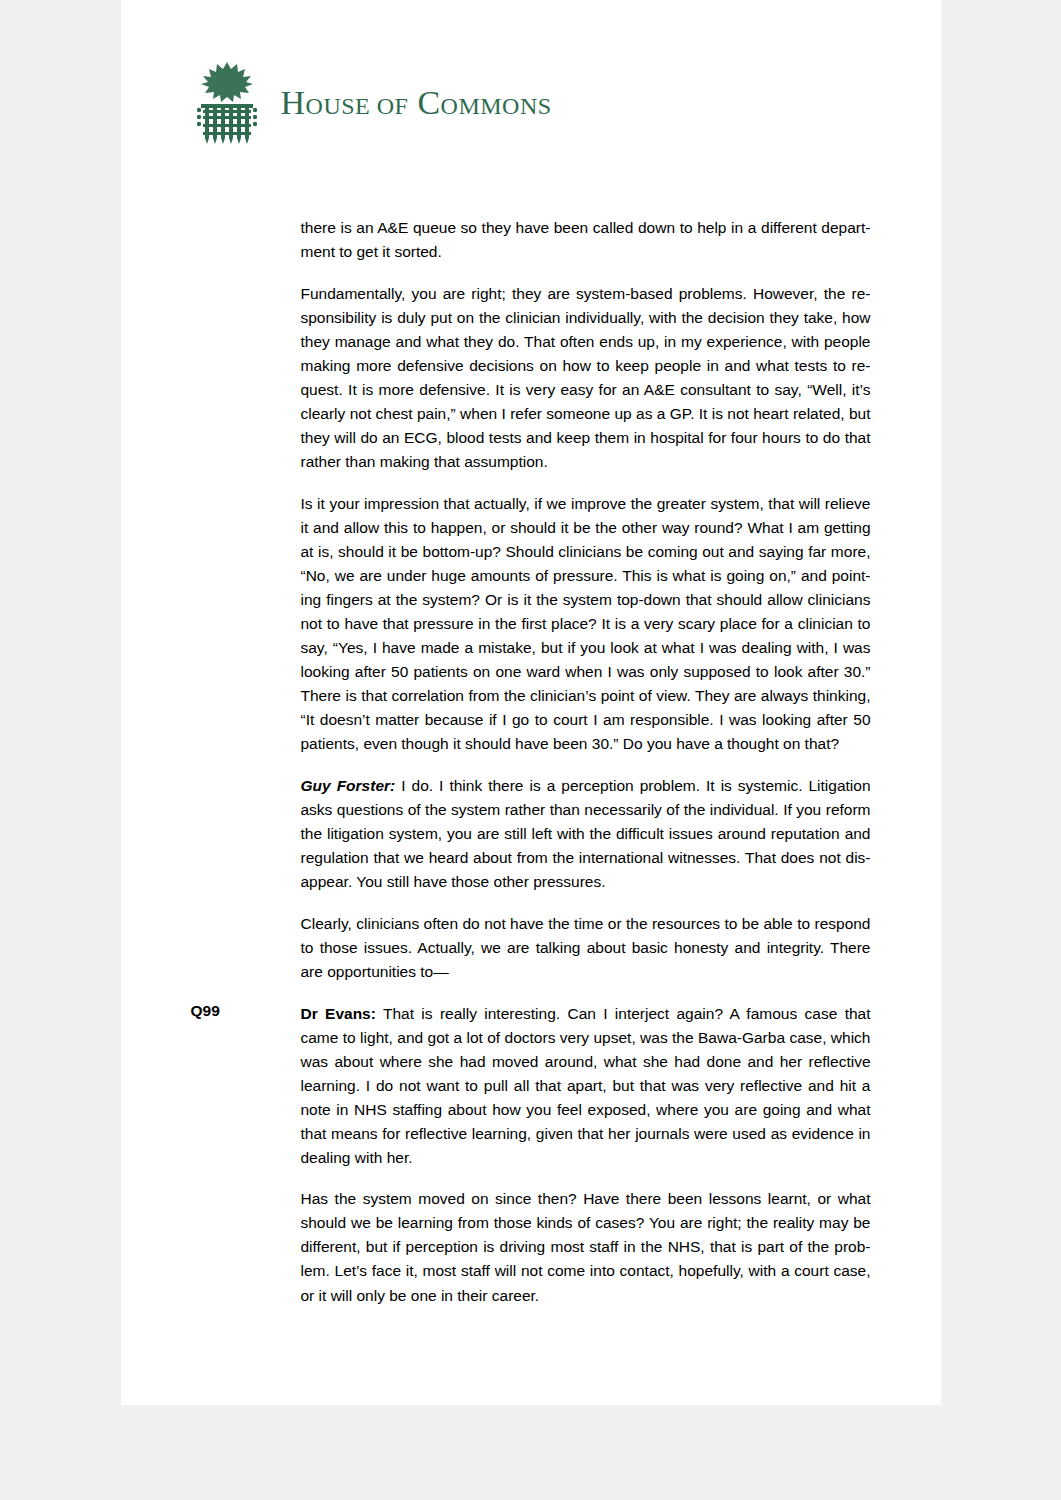HOUSE OF COMMONS
there is an A&E queue so they have been called down to help in a different department to get it sorted.
Fundamentally, you are right; they are system-based problems. However, the responsibility is duly put on the clinician individually, with the decision they take, how they manage and what they do. That often ends up, in my experience, with people making more defensive decisions on how to keep people in and what tests to request. It is more defensive. It is very easy for an A&E consultant to say, “Well, it’s clearly not chest pain,” when I refer someone up as a GP. It is not heart related, but they will do an ECG, blood tests and keep them in hospital for four hours to do that rather than making that assumption.
Is it your impression that actually, if we improve the greater system, that will relieve it and allow this to happen, or should it be the other way round? What I am getting at is, should it be bottom-up? Should clinicians be coming out and saying far more, “No, we are under huge amounts of pressure. This is what is going on,” and pointing fingers at the system? Or is it the system top-down that should allow clinicians not to have that pressure in the first place? It is a very scary place for a clinician to say, “Yes, I have made a mistake, but if you look at what I was dealing with, I was looking after 50 patients on one ward when I was only supposed to look after 30.” There is that correlation from the clinician’s point of view. They are always thinking, “It doesn’t matter because if I go to court I am responsible. I was looking after 50 patients, even though it should have been 30.” Do you have a thought on that?
Guy Forster: I do. I think there is a perception problem. It is systemic. Litigation asks questions of the system rather than necessarily of the individual. If you reform the litigation system, you are still left with the difficult issues around reputation and regulation that we heard about from the international witnesses. That does not disappear. You still have those other pressures.
Clearly, clinicians often do not have the time or the resources to be able to respond to those issues. Actually, we are talking about basic honesty and integrity. There are opportunities to—
Q99
Dr Evans: That is really interesting. Can I interject again? A famous case that came to light, and got a lot of doctors very upset, was the Bawa-Garba case, which was about where she had moved around, what she had done and her reflective learning. I do not want to pull all that apart, but that was very reflective and hit a note in NHS staffing about how you feel exposed, where you are going and what that means for reflective learning, given that her journals were used as evidence in dealing with her.
Has the system moved on since then? Have there been lessons learnt, or what should we be learning from those kinds of cases? You are right; the reality may be different, but if perception is driving most staff in the NHS, that is part of the problem. Let’s face it, most staff will not come into contact, hopefully, with a court case, or it will only be one in their career.